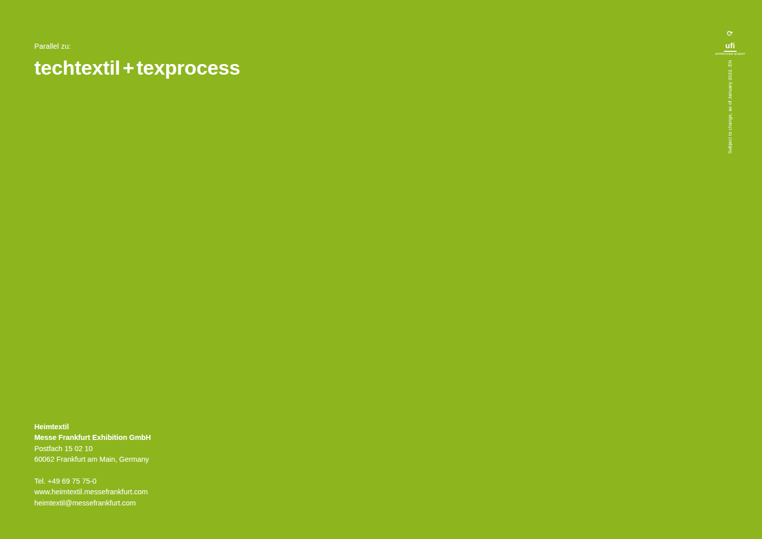⟳
ufi Approved Event
Subject to change, as of January 2022. EN
Parallel zu:
techtextil+texprocess
Heimtextil
Messe Frankfurt Exhibition GmbH
Postfach 15 02 10
60062 Frankfurt am Main, Germany
Tel. +49 69 75 75-0
www.heimtextil.messefrankfurt.com
heimtextil@messefrankfurt.com